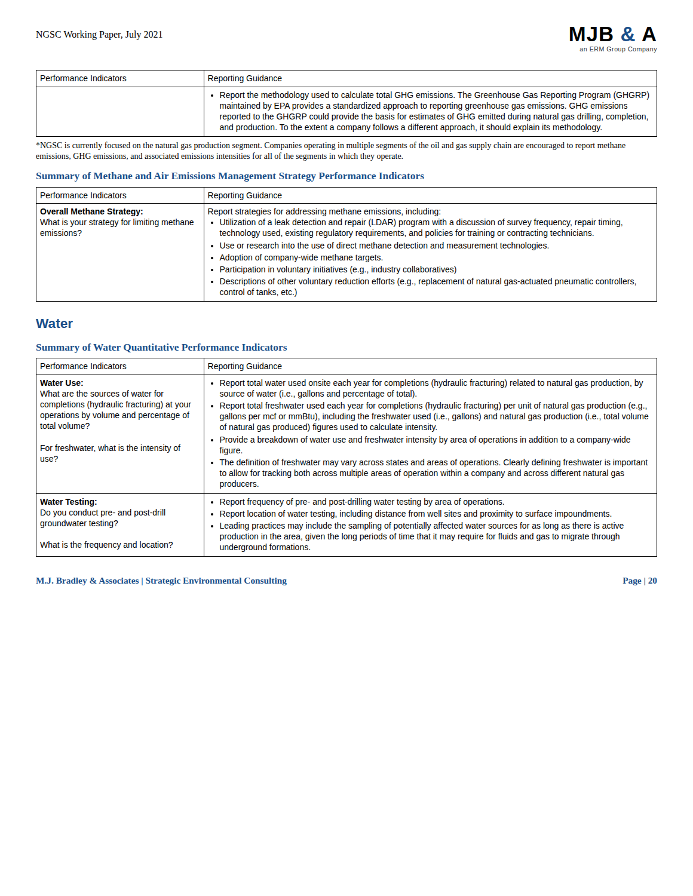NGSC Working Paper, July 2021
MJB & A
an ERM Group Company
| Performance Indicators | Reporting Guidance |
| --- | --- |
| | Report the methodology used to calculate total GHG emissions. The Greenhouse Gas Reporting Program (GHGRP) maintained by EPA provides a standardized approach to reporting greenhouse gas emissions. GHG emissions reported to the GHGRP could provide the basis for estimates of GHG emitted during natural gas drilling, completion, and production. To the extent a company follows a different approach, it should explain its methodology. |
*NGSC is currently focused on the natural gas production segment. Companies operating in multiple segments of the oil and gas supply chain are encouraged to report methane emissions, GHG emissions, and associated emissions intensities for all of the segments in which they operate.
Summary of Methane and Air Emissions Management Strategy Performance Indicators
| Performance Indicators | Reporting Guidance |
| --- | --- |
| Overall Methane Strategy: What is your strategy for limiting methane emissions? | Report strategies for addressing methane emissions, including: Utilization of a leak detection and repair (LDAR) program with a discussion of survey frequency, repair timing, technology used, existing regulatory requirements, and policies for training or contracting technicians. Use or research into the use of direct methane detection and measurement technologies. Adoption of company-wide methane targets. Participation in voluntary initiatives (e.g., industry collaboratives) Descriptions of other voluntary reduction efforts (e.g., replacement of natural gas-actuated pneumatic controllers, control of tanks, etc.) |
Water
Summary of Water Quantitative Performance Indicators
| Performance Indicators | Reporting Guidance |
| --- | --- |
| Water Use: What are the sources of water for completions (hydraulic fracturing) at your operations by volume and percentage of total volume? For freshwater, what is the intensity of use? | Report total water used onsite each year for completions (hydraulic fracturing) related to natural gas production, by source of water (i.e., gallons and percentage of total). Report total freshwater used each year for completions (hydraulic fracturing) per unit of natural gas production (e.g., gallons per mcf or mmBtu), including the freshwater used (i.e., gallons) and natural gas production (i.e., total volume of natural gas produced) figures used to calculate intensity. Provide a breakdown of water use and freshwater intensity by area of operations in addition to a company-wide figure. The definition of freshwater may vary across states and areas of operations. Clearly defining freshwater is important to allow for tracking both across multiple areas of operation within a company and across different natural gas producers. |
| Water Testing: Do you conduct pre- and post-drill groundwater testing? What is the frequency and location? | Report frequency of pre- and post-drilling water testing by area of operations. Report location of water testing, including distance from well sites and proximity to surface impoundments. Leading practices may include the sampling of potentially affected water sources for as long as there is active production in the area, given the long periods of time that it may require for fluids and gas to migrate through underground formations. |
M.J. Bradley & Associates | Strategic Environmental Consulting
Page | 20